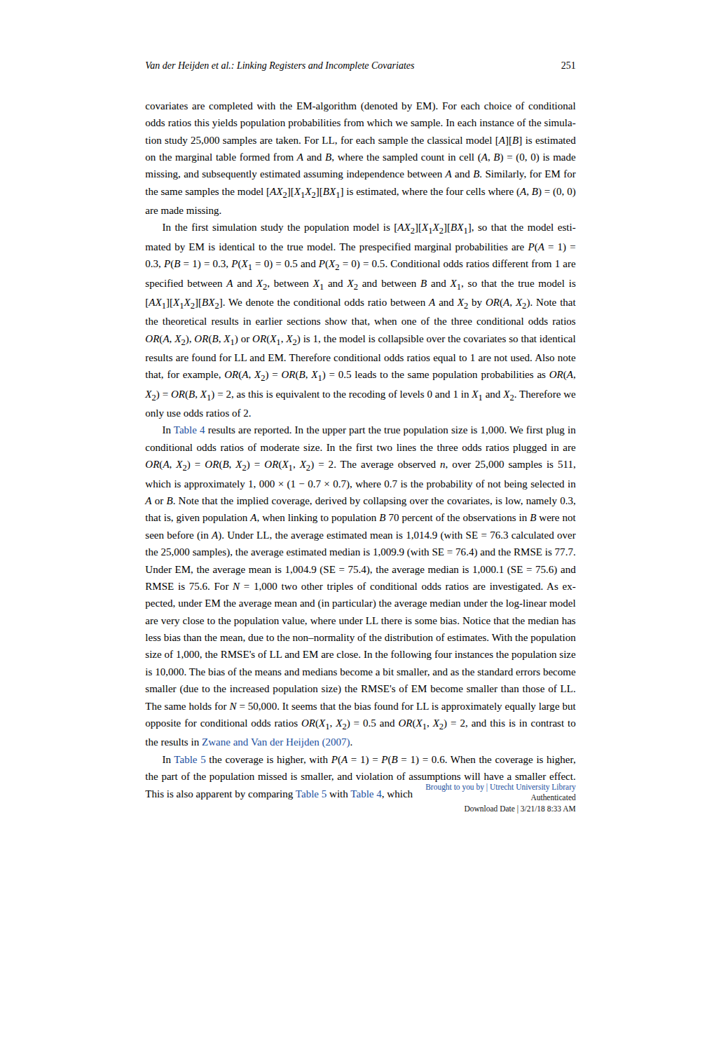Van der Heijden et al.: Linking Registers and Incomplete Covariates 251
covariates are completed with the EM-algorithm (denoted by EM). For each choice of conditional odds ratios this yields population probabilities from which we sample. In each instance of the simulation study 25,000 samples are taken. For LL, for each sample the classical model [A][B] is estimated on the marginal table formed from A and B, where the sampled count in cell (A, B) = (0, 0) is made missing, and subsequently estimated assuming independence between A and B. Similarly, for EM for the same samples the model [AX2][X1X2][BX1] is estimated, where the four cells where (A, B) = (0, 0) are made missing.
In the first simulation study the population model is [AX2][X1X2][BX1], so that the model estimated by EM is identical to the true model. The prespecified marginal probabilities are P(A = 1) = 0.3, P(B = 1) = 0.3, P(X1 = 0) = 0.5 and P(X2 = 0) = 0.5. Conditional odds ratios different from 1 are specified between A and X2, between X1 and X2 and between B and X1, so that the true model is [AX1][X1X2][BX2]. We denote the conditional odds ratio between A and X2 by OR(A, X2). Note that the theoretical results in earlier sections show that, when one of the three conditional odds ratios OR(A, X2), OR(B, X1) or OR(X1, X2) is 1, the model is collapsible over the covariates so that identical results are found for LL and EM. Therefore conditional odds ratios equal to 1 are not used. Also note that, for example, OR(A, X2) = OR(B, X1) = 0.5 leads to the same population probabilities as OR(A, X2) = OR(B, X1) = 2, as this is equivalent to the recoding of levels 0 and 1 in X1 and X2. Therefore we only use odds ratios of 2.
In Table 4 results are reported. In the upper part the true population size is 1,000. We first plug in conditional odds ratios of moderate size. In the first two lines the three odds ratios plugged in are OR(A, X2) = OR(B, X2) = OR(X1, X2) = 2. The average observed n, over 25,000 samples is 511, which is approximately 1, 000 × (1 − 0.7 × 0.7), where 0.7 is the probability of not being selected in A or B. Note that the implied coverage, derived by collapsing over the covariates, is low, namely 0.3, that is, given population A, when linking to population B 70 percent of the observations in B were not seen before (in A). Under LL, the average estimated mean is 1,014.9 (with SE = 76.3 calculated over the 25,000 samples), the average estimated median is 1,009.9 (with SE = 76.4) and the RMSE is 77.7. Under EM, the average mean is 1,004.9 (SE = 75.4), the average median is 1,000.1 (SE = 75.6) and RMSE is 75.6. For N = 1,000 two other triples of conditional odds ratios are investigated. As expected, under EM the average mean and (in particular) the average median under the log-linear model are very close to the population value, where under LL there is some bias. Notice that the median has less bias than the mean, due to the non–normality of the distribution of estimates. With the population size of 1,000, the RMSE's of LL and EM are close. In the following four instances the population size is 10,000. The bias of the means and medians become a bit smaller, and as the standard errors become smaller (due to the increased population size) the RMSE's of EM become smaller than those of LL. The same holds for N = 50,000. It seems that the bias found for LL is approximately equally large but opposite for conditional odds ratios OR(X1, X2) = 0.5 and OR(X1, X2) = 2, and this is in contrast to the results in Zwane and Van der Heijden (2007).
In Table 5 the coverage is higher, with P(A = 1) = P(B = 1) = 0.6. When the coverage is higher, the part of the population missed is smaller, and violation of assumptions will have a smaller effect. This is also apparent by comparing Table 5 with Table 4, which
Brought to you by | Utrecht University Library
Authenticated
Download Date | 3/21/18 8:33 AM